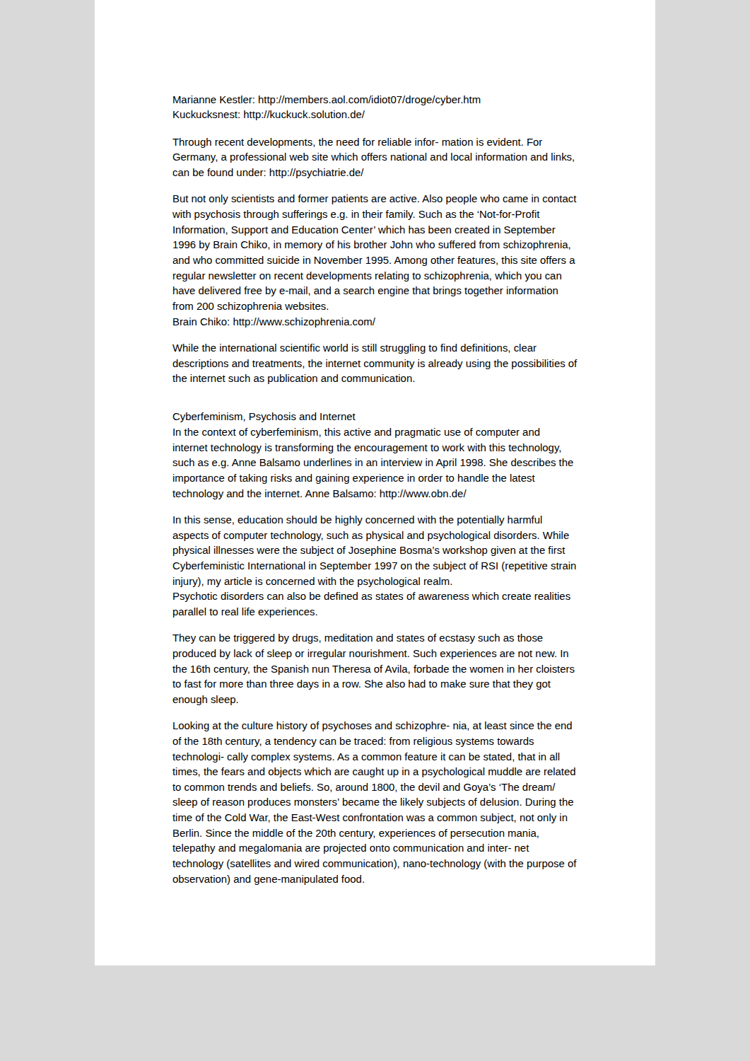Marianne Kestler: http://members.aol.com/idiot07/droge/cyber.htm
Kuckucksnest: http://kuckuck.solution.de/
Through recent developments, the need for reliable infor- mation is evident. For Germany, a professional web site which offers national and local information and links, can be found under: http://psychiatrie.de/
But not only scientists and former patients are active. Also people who came in contact with psychosis through sufferings e.g. in their family. Such as the ‘Not-for-Profit Information, Support and Education Center’ which has been created in September 1996 by Brain Chiko, in memory of his brother John who suffered from schizophrenia, and who committed suicide in November 1995. Among other features, this site offers a regular newsletter on recent developments relating to schizophrenia, which you can have delivered free by e-mail, and a search engine that brings together information from 200 schizophrenia websites.
Brain Chiko: http://www.schizophrenia.com/
While the international scientific world is still struggling to find definitions, clear descriptions and treatments, the internet community is already using the possibilities of the internet such as publication and communication.
Cyberfeminism, Psychosis and Internet
In the context of cyberfeminism, this active and pragmatic use of computer and internet technology is transforming the encouragement to work with this technology, such as e.g. Anne Balsamo underlines in an interview in April 1998. She describes the importance of taking risks and gaining experience in order to handle the latest technology and the internet. Anne Balsamo: http://www.obn.de/
In this sense, education should be highly concerned with the potentially harmful aspects of computer technology, such as physical and psychological disorders. While physical illnesses were the subject of Josephine Bosma’s workshop given at the first Cyberfeministic International in September 1997 on the subject of RSI (repetitive strain injury), my article is concerned with the psychological realm.
Psychotic disorders can also be defined as states of awareness which create realities parallel to real life experiences.
They can be triggered by drugs, meditation and states of ecstasy such as those produced by lack of sleep or irregular nourishment. Such experiences are not new. In the 16th century, the Spanish nun Theresa of Avila, forbade the women in her cloisters to fast for more than three days in a row. She also had to make sure that they got enough sleep.
Looking at the culture history of psychoses and schizophre- nia, at least since the end of the 18th century, a tendency can be traced: from religious systems towards technologi- cally complex systems. As a common feature it can be stated, that in all times, the fears and objects which are caught up in a psychological muddle are related to common trends and beliefs. So, around 1800, the devil and Goya’s ‘The dream/ sleep of reason produces monsters’ became the likely subjects of delusion. During the time of the Cold War, the East-West confrontation was a common subject, not only in Berlin. Since the middle of the 20th century, experiences of persecution mania, telepathy and megalomania are projected onto communication and inter- net technology (satellites and wired communication), nano-technology (with the purpose of observation) and gene-manipulated food.